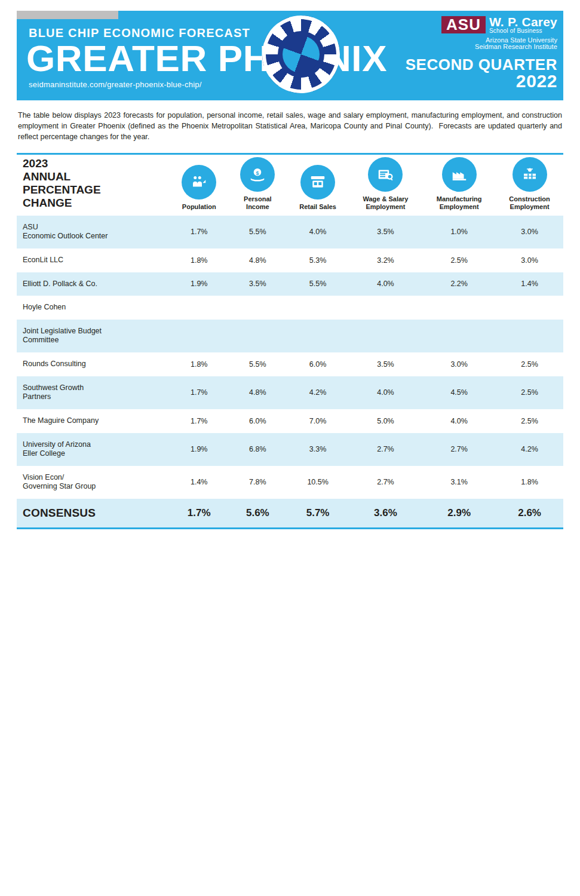Blue Chip Economic Forecast
Greater Phoenix
seidmaninstitute.com/greater-phoenix-blue-chip/
ASU W. P. Carey School of Business
Arizona State University
Seidman Research Institute
Second Quarter
2022
The table below displays 2023 forecasts for population, personal income, retail sales, wage and salary employment, manufacturing employment, and construction employment in Greater Phoenix (defined as the Phoenix Metropolitan Statistical Area, Maricopa County and Pinal County). Forecasts are updated quarterly and reflect percentage changes for the year.
| 2023 ANNUAL PERCENTAGE CHANGE | Population | $ Personal Income | Retail Sales | Wage & Salary Employment | Manufacturing Employment | Construction Employment |
| --- | --- | --- | --- | --- | --- | --- |
| ASU Economic Outlook Center | 1.7% | 5.5% | 4.0% | 3.5% | 1.0% | 3.0% |
| EconLit LLC | 1.8% | 4.8% | 5.3% | 3.2% | 2.5% | 3.0% |
| Elliott D. Pollack & Co. | 1.9% | 3.5% | 5.5% | 4.0% | 2.2% | 1.4% |
| Hoyle Cohen | | | | | | |
| Joint Legislative Budget Committee | | | | | | |
| Rounds Consulting | 1.8% | 5.5% | 6.0% | 3.5% | 3.0% | 2.5% |
| Southwest Growth Partners | 1.7% | 4.8% | 4.2% | 4.0% | 4.5% | 2.5% |
| The Maguire Company | 1.7% | 6.0% | 7.0% | 5.0% | 4.0% | 2.5% |
| University of Arizona Eller College | 1.9% | 6.8% | 3.3% | 2.7% | 2.7% | 4.2% |
| Vision Econ/ Governing Star Group | 1.4% | 7.8% | 10.5% | 2.7% | 3.1% | 1.8% |
| CONSENSUS | 1.7% | 5.6% | 5.7% | 3.6% | 2.9% | 2.6% |